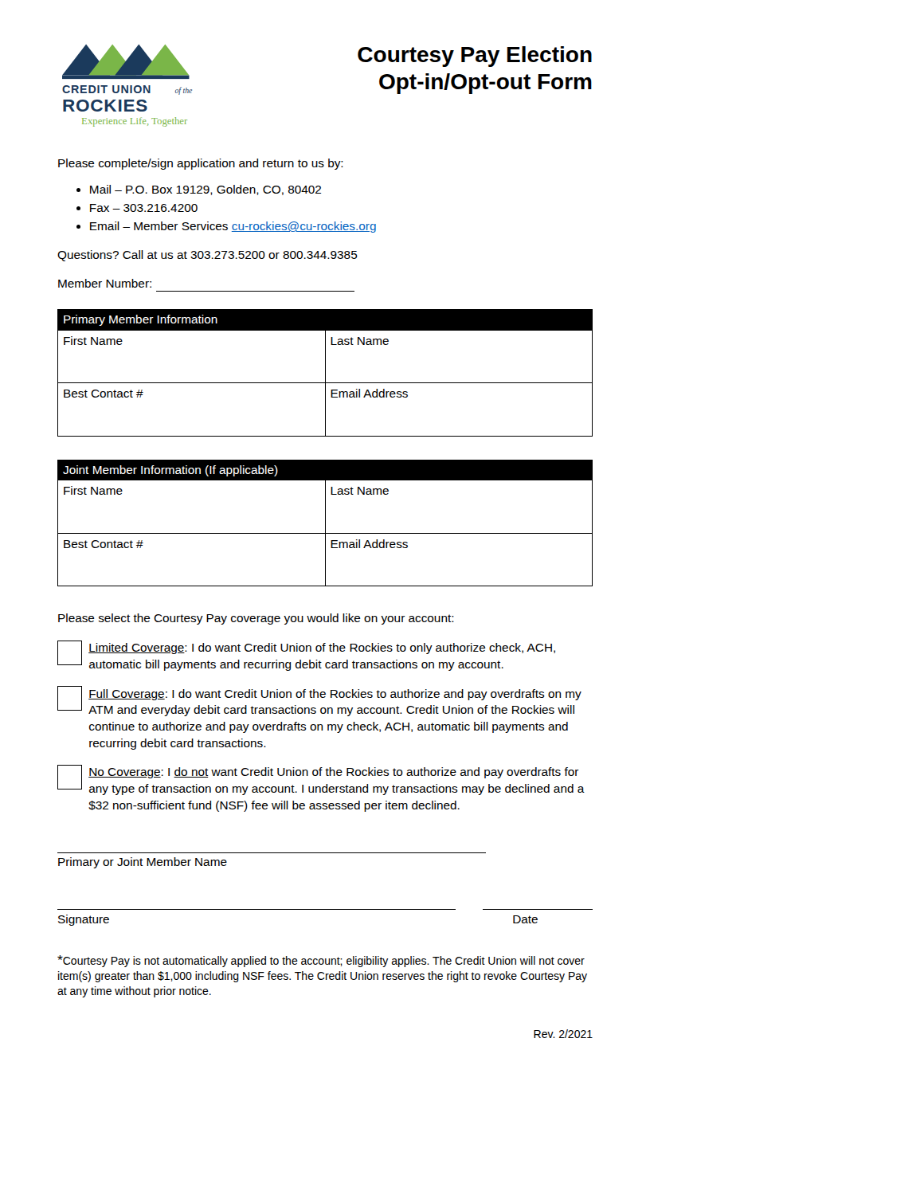Credit Union of the Rockies — Experience Life, Together CREDIT UNION of the ROCKIES Experience Life, Together
Courtesy Pay Election
Opt-in/Opt-out Form
Please complete/sign application and return to us by:
Mail – P.O. Box 19129, Golden, CO, 80402
Fax – 303.216.4200
Email – Member Services cu-rockies@cu-rockies.org
Questions? Call at us at 303.273.5200 or 800.344.9385
Member Number:
Primary Member Information
| First Name | Last Name |
| Best Contact # | Email Address |
Joint Member Information (If applicable)
| First Name | Last Name |
| Best Contact # | Email Address |
Please select the Courtesy Pay coverage you would like on your account:
Limited Coverage: I do want Credit Union of the Rockies to only authorize check, ACH, automatic bill payments and recurring debit card transactions on my account.
Full Coverage: I do want Credit Union of the Rockies to authorize and pay overdrafts on my ATM and everyday debit card transactions on my account. Credit Union of the Rockies will continue to authorize and pay overdrafts on my check, ACH, automatic bill payments and recurring debit card transactions.
No Coverage: I do not want Credit Union of the Rockies to authorize and pay overdrafts for any type of transaction on my account. I understand my transactions may be declined and a $32 non-sufficient fund (NSF) fee will be assessed per item declined.
Primary or Joint Member Name
Signature
Date
*Courtesy Pay is not automatically applied to the account; eligibility applies. The Credit Union will not cover item(s) greater than $1,000 including NSF fees. The Credit Union reserves the right to revoke Courtesy Pay at any time without prior notice.
Rev. 2/2021